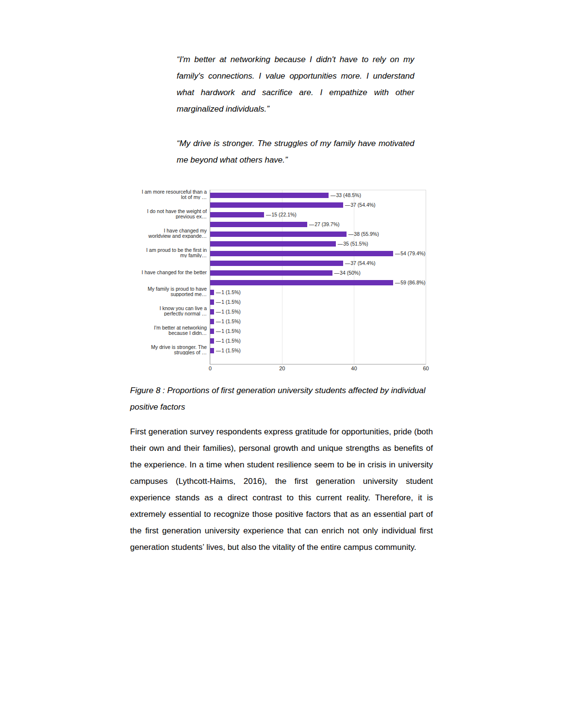“I'm better at networking because I didn't have to rely on my family's connections. I value opportunities more. I understand what hardwork and sacrifice are. I empathize with other marginalized individuals.”
“My drive is stronger. The struggles of my family have motivated me beyond what others have.”
I am more resourceful than a lot of my …
I do not have the weight of previous ex…
I have changed my worldview and expande…
I am proud to be the first in my family…
I have changed for the better
My family is proud to have supported me…
I know you can live a perfectly normal …
I'm better at networking because I didn…
My drive is stronger. The struggles of …
33 (48.5%)
37 (54.4%)
15 (22.1%)
27 (39.7%)
38 (55.9%)
35 (51.5%)
54 (79.4%)
37 (54.4%)
34 (50%)
59 (86.8%)
1 (1.5%)
1 (1.5%)
1 (1.5%)
1 (1.5%)
1 (1.5%)
1 (1.5%)
1 (1.5%)
0 20 40 60
Figure 8 : Proportions of first generation university students affected by individual positive factors
First generation survey respondents express gratitude for opportunities, pride (both their own and their families), personal growth and unique strengths as benefits of the experience. In a time when student resilience seem to be in crisis in university campuses (Lythcott-Haims, 2016), the first generation university student experience stands as a direct contrast to this current reality. Therefore, it is extremely essential to recognize those positive factors that as an essential part of the first generation university experience that can enrich not only individual first generation students’ lives, but also the vitality of the entire campus community.